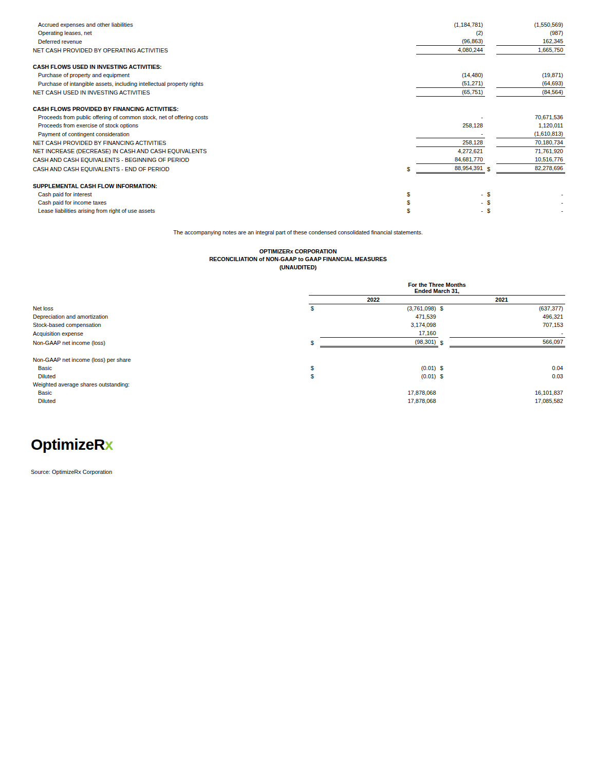| Accrued expenses and other liabilities | | (1,184,781) | | (1,550,569) |
| Operating leases, net | | (2) | | (987) |
| Deferred revenue | | (96,863) | | 162,345 |
| NET CASH PROVIDED BY OPERATING ACTIVITIES | | 4,080,244 | | 1,665,750 |
| CASH FLOWS USED IN INVESTING ACTIVITIES: | | | | |
| Purchase of property and equipment | | (14,480) | | (19,871) |
| Purchase of intangible assets, including intellectual property rights | | (51,271) | | (64,693) |
| NET CASH USED IN INVESTING ACTIVITIES | | (65,751) | | (84,564) |
| CASH FLOWS PROVIDED BY FINANCING ACTIVITIES: | | | | |
| Proceeds from public offering of common stock, net of offering costs | | - | | 70,671,536 |
| Proceeds from exercise of stock options | | 258,128 | | 1,120,011 |
| Payment of contingent consideration | | - | | (1,610,813) |
| NET CASH PROVIDED BY FINANCING ACTIVITIES | | 258,128 | | 70,180,734 |
| NET INCREASE (DECREASE) IN CASH AND CASH EQUIVALENTS | | 4,272,621 | | 71,761,920 |
| CASH AND CASH EQUIVALENTS - BEGINNING OF PERIOD | | 84,681,770 | | 10,516,776 |
| CASH AND CASH EQUIVALENTS - END OF PERIOD | $ | 88,954,391 | $ | 82,278,696 |
| SUPPLEMENTAL CASH FLOW INFORMATION: | | | | |
| Cash paid for interest | $ | - | $ | - |
| Cash paid for income taxes | $ | - | $ | - |
| Lease liabilities arising from right of use assets | $ | - | $ | - |
The accompanying notes are an integral part of these condensed consolidated financial statements.
OPTIMIZERx CORPORATION
RECONCILIATION of NON-GAAP to GAAP FINANCIAL MEASURES
(UNAUDITED)
| | For the Three Months Ended March 31, |
| | 2022 | 2021 |
| Net loss | $ | (3,761,098) | $ | (637,377) |
| Depreciation and amortization | | 471,539 | | 496,321 |
| Stock-based compensation | | 3,174,098 | | 707,153 |
| Acquisition expense | | 17,160 | | - |
| Non-GAAP net income (loss) | $ | (98,301) | $ | 566,097 |
| Non-GAAP net income (loss) per share | | | | |
| Basic | $ | (0.01) | $ | 0.04 |
| Diluted | $ | (0.01) | $ | 0.03 |
| Weighted average shares outstanding: | | | | |
| Basic | | 17,878,068 | | 16,101,837 |
| Diluted | | 17,878,068 | | 17,085,582 |
OptimizeRx
Source: OptimizeRx Corporation